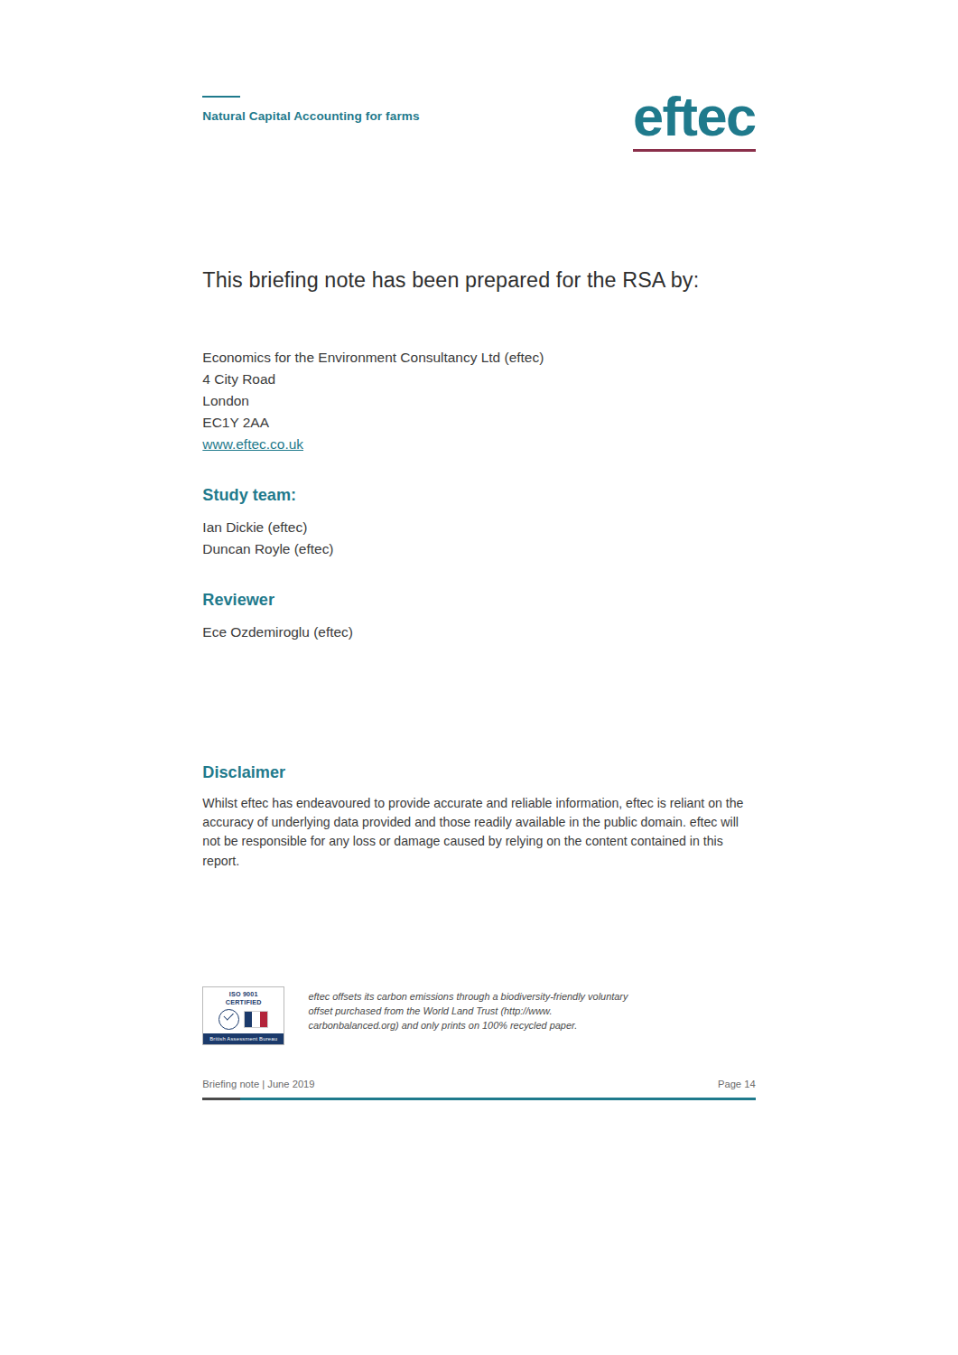Natural Capital Accounting for farms
eftec
This briefing note has been prepared for the RSA by:
Economics for the Environment Consultancy Ltd (eftec)
4 City Road
London
EC1Y 2AA
www.eftec.co.uk
Study team:
Ian Dickie (eftec)
Duncan Royle (eftec)
Reviewer
Ece Ozdemiroglu (eftec)
Disclaimer
Whilst eftec has endeavoured to provide accurate and reliable information, eftec is reliant on the accuracy of underlying data provided and those readily available in the public domain. eftec will not be responsible for any loss or damage caused by relying on the content contained in this report.
ISO 9001
CERTIFIED
British Assessment Bureau
eftec offsets its carbon emissions through a biodiversity-friendly voluntary offset purchased from the World Land Trust (http://www. carbonbalanced.org) and only prints on 100% recycled paper.
Briefing note | June 2019 Page 14